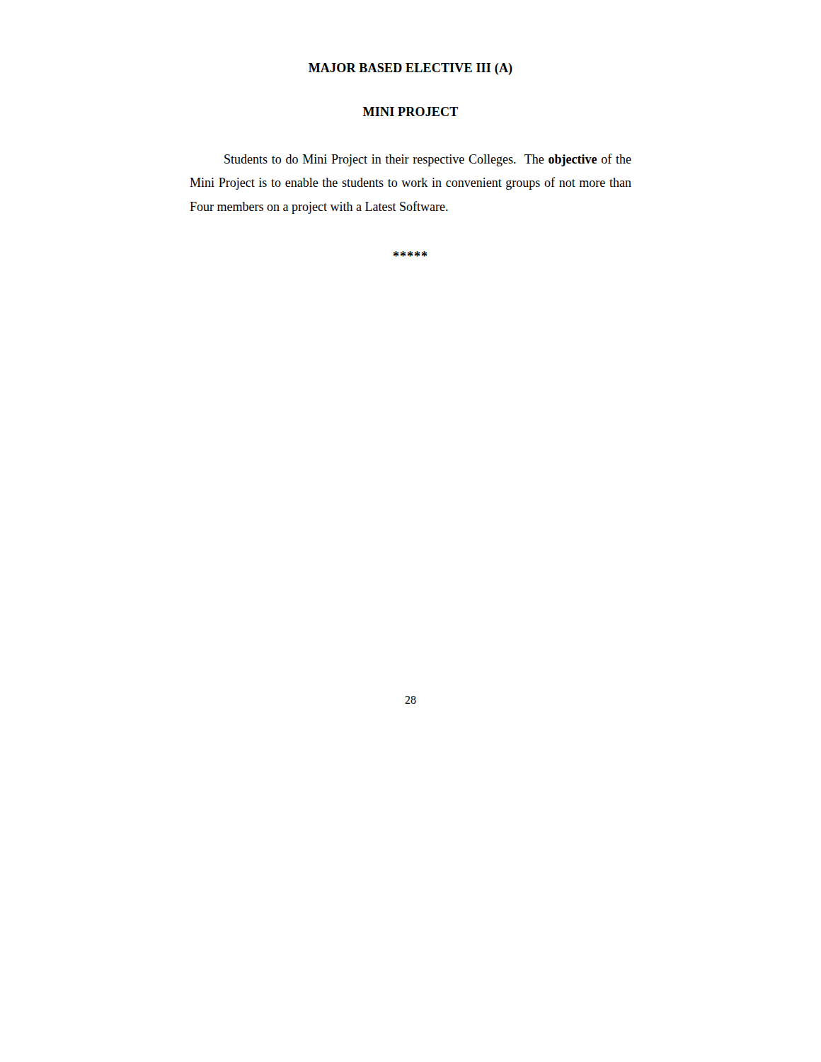MAJOR BASED ELECTIVE III (A)
MINI PROJECT
Students to do Mini Project in their respective Colleges. The objective of the Mini Project is to enable the students to work in convenient groups of not more than Four members on a project with a Latest Software.
*****
28